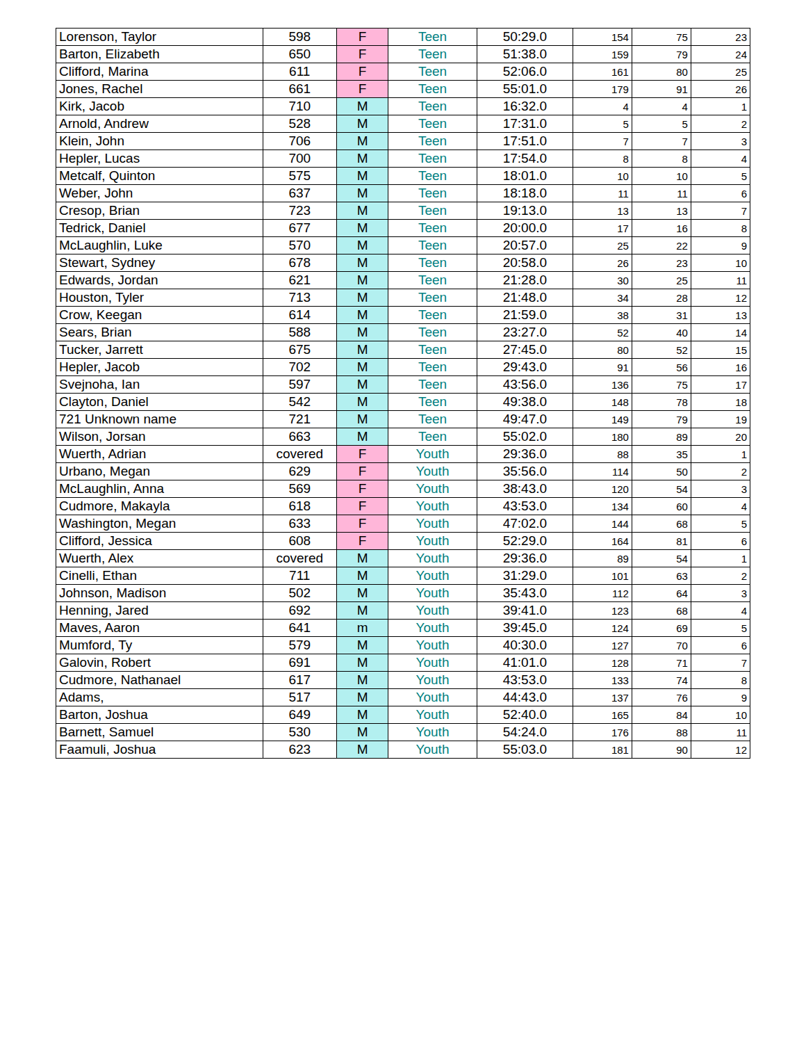| Lorenson, Taylor | 598 | F | Teen | 50:29.0 | 154 | 75 | 23 |
| Barton, Elizabeth | 650 | F | Teen | 51:38.0 | 159 | 79 | 24 |
| Clifford, Marina | 611 | F | Teen | 52:06.0 | 161 | 80 | 25 |
| Jones, Rachel | 661 | F | Teen | 55:01.0 | 179 | 91 | 26 |
| Kirk, Jacob | 710 | M | Teen | 16:32.0 | 4 | 4 | 1 |
| Arnold, Andrew | 528 | M | Teen | 17:31.0 | 5 | 5 | 2 |
| Klein, John | 706 | M | Teen | 17:51.0 | 7 | 7 | 3 |
| Hepler, Lucas | 700 | M | Teen | 17:54.0 | 8 | 8 | 4 |
| Metcalf, Quinton | 575 | M | Teen | 18:01.0 | 10 | 10 | 5 |
| Weber, John | 637 | M | Teen | 18:18.0 | 11 | 11 | 6 |
| Cresop, Brian | 723 | M | Teen | 19:13.0 | 13 | 13 | 7 |
| Tedrick, Daniel | 677 | M | Teen | 20:00.0 | 17 | 16 | 8 |
| McLaughlin, Luke | 570 | M | Teen | 20:57.0 | 25 | 22 | 9 |
| Stewart, Sydney | 678 | M | Teen | 20:58.0 | 26 | 23 | 10 |
| Edwards, Jordan | 621 | M | Teen | 21:28.0 | 30 | 25 | 11 |
| Houston, Tyler | 713 | M | Teen | 21:48.0 | 34 | 28 | 12 |
| Crow, Keegan | 614 | M | Teen | 21:59.0 | 38 | 31 | 13 |
| Sears, Brian | 588 | M | Teen | 23:27.0 | 52 | 40 | 14 |
| Tucker, Jarrett | 675 | M | Teen | 27:45.0 | 80 | 52 | 15 |
| Hepler, Jacob | 702 | M | Teen | 29:43.0 | 91 | 56 | 16 |
| Svejnoha, Ian | 597 | M | Teen | 43:56.0 | 136 | 75 | 17 |
| Clayton, Daniel | 542 | M | Teen | 49:38.0 | 148 | 78 | 18 |
| 721 Unknown name | 721 | M | Teen | 49:47.0 | 149 | 79 | 19 |
| Wilson, Jorsan | 663 | M | Teen | 55:02.0 | 180 | 89 | 20 |
| Wuerth, Adrian | covered | F | Youth | 29:36.0 | 88 | 35 | 1 |
| Urbano, Megan | 629 | F | Youth | 35:56.0 | 114 | 50 | 2 |
| McLaughlin, Anna | 569 | F | Youth | 38:43.0 | 120 | 54 | 3 |
| Cudmore, Makayla | 618 | F | Youth | 43:53.0 | 134 | 60 | 4 |
| Washington, Megan | 633 | F | Youth | 47:02.0 | 144 | 68 | 5 |
| Clifford, Jessica | 608 | F | Youth | 52:29.0 | 164 | 81 | 6 |
| Wuerth, Alex | covered | M | Youth | 29:36.0 | 89 | 54 | 1 |
| Cinelli, Ethan | 711 | M | Youth | 31:29.0 | 101 | 63 | 2 |
| Johnson, Madison | 502 | M | Youth | 35:43.0 | 112 | 64 | 3 |
| Henning, Jared | 692 | M | Youth | 39:41.0 | 123 | 68 | 4 |
| Maves, Aaron | 641 | m | Youth | 39:45.0 | 124 | 69 | 5 |
| Mumford, Ty | 579 | M | Youth | 40:30.0 | 127 | 70 | 6 |
| Galovin, Robert | 691 | M | Youth | 41:01.0 | 128 | 71 | 7 |
| Cudmore, Nathanael | 617 | M | Youth | 43:53.0 | 133 | 74 | 8 |
| Adams, | 517 | M | Youth | 44:43.0 | 137 | 76 | 9 |
| Barton, Joshua | 649 | M | Youth | 52:40.0 | 165 | 84 | 10 |
| Barnett, Samuel | 530 | M | Youth | 54:24.0 | 176 | 88 | 11 |
| Faamuli, Joshua | 623 | M | Youth | 55:03.0 | 181 | 90 | 12 |